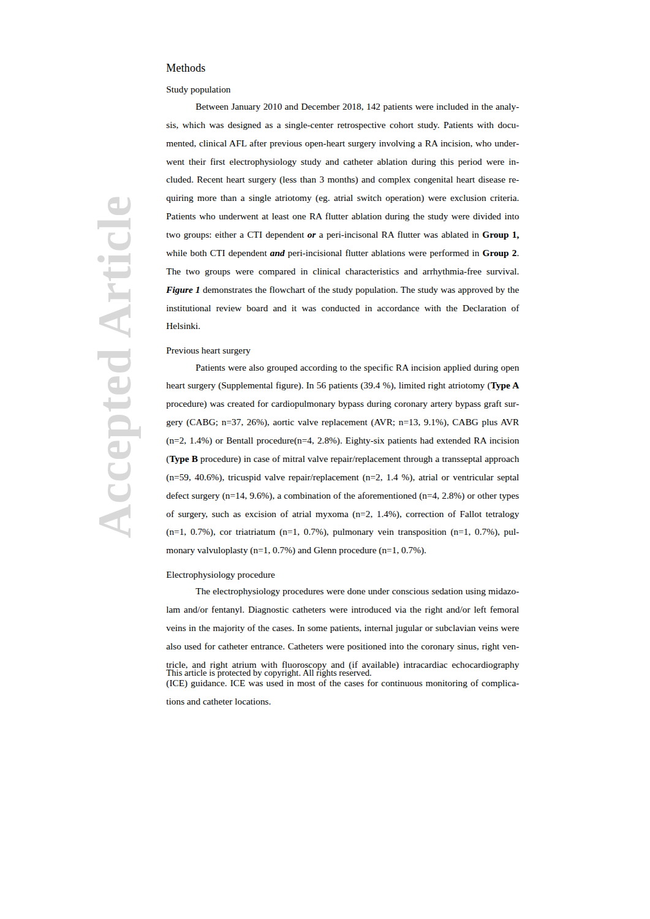Accepted Article
Methods
Study population
Between January 2010 and December 2018, 142 patients were included in the analysis, which was designed as a single-center retrospective cohort study. Patients with documented, clinical AFL after previous open-heart surgery involving a RA incision, who underwent their first electrophysiology study and catheter ablation during this period were included. Recent heart surgery (less than 3 months) and complex congenital heart disease requiring more than a single atriotomy (eg. atrial switch operation) were exclusion criteria. Patients who underwent at least one RA flutter ablation during the study were divided into two groups: either a CTI dependent or a peri-incisonal RA flutter was ablated in Group 1, while both CTI dependent and peri-incisional flutter ablations were performed in Group 2. The two groups were compared in clinical characteristics and arrhythmia-free survival. Figure 1 demonstrates the flowchart of the study population. The study was approved by the institutional review board and it was conducted in accordance with the Declaration of Helsinki.
Previous heart surgery
Patients were also grouped according to the specific RA incision applied during open heart surgery (Supplemental figure). In 56 patients (39.4 %), limited right atriotomy (Type A procedure) was created for cardiopulmonary bypass during coronary artery bypass graft surgery (CABG; n=37, 26%), aortic valve replacement (AVR; n=13, 9.1%), CABG plus AVR (n=2, 1.4%) or Bentall procedure(n=4, 2.8%). Eighty-six patients had extended RA incision (Type B procedure) in case of mitral valve repair/replacement through a transseptal approach (n=59, 40.6%), tricuspid valve repair/replacement (n=2, 1.4 %), atrial or ventricular septal defect surgery (n=14, 9.6%), a combination of the aforementioned (n=4, 2.8%) or other types of surgery, such as excision of atrial myxoma (n=2, 1.4%), correction of Fallot tetralogy (n=1, 0.7%), cor triatriatum (n=1, 0.7%), pulmonary vein transposition (n=1, 0.7%), pulmonary valvuloplasty (n=1, 0.7%) and Glenn procedure (n=1, 0.7%).
Electrophysiology procedure
The electrophysiology procedures were done under conscious sedation using midazolam and/or fentanyl. Diagnostic catheters were introduced via the right and/or left femoral veins in the majority of the cases. In some patients, internal jugular or subclavian veins were also used for catheter entrance. Catheters were positioned into the coronary sinus, right ventricle, and right atrium with fluoroscopy and (if available) intracardiac echocardiography (ICE) guidance. ICE was used in most of the cases for continuous monitoring of complications and catheter locations.
This article is protected by copyright. All rights reserved.